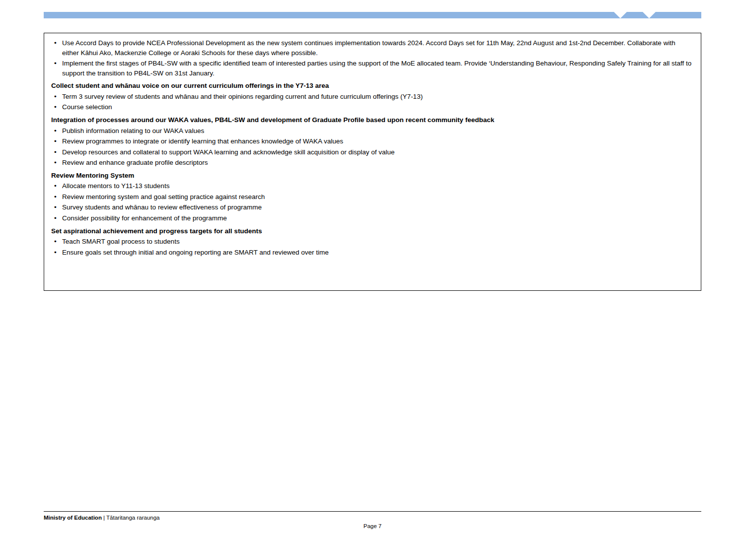Use Accord Days to provide NCEA Professional Development as the new system continues implementation towards 2024. Accord Days set for 11th May, 22nd August and 1st-2nd December. Collaborate with either Kāhui Ako, Mackenzie College or Aoraki Schools for these days where possible.
Implement the first stages of PB4L-SW with a specific identified team of interested parties using the support of the MoE allocated team. Provide ‘Understanding Behaviour, Responding Safely Training for all staff to support the transition to PB4L-SW on 31st January.
Collect student and whānau voice on our current curriculum offerings in the Y7-13 area
Term 3 survey review of students and whānau and their opinions regarding current and future curriculum offerings (Y7-13)
Course selection
Integration of processes around our WAKA values, PB4L-SW and development of Graduate Profile based upon recent community feedback
Publish information relating to our WAKA values
Review programmes to integrate or identify learning that enhances knowledge of WAKA values
Develop resources and collateral to support WAKA learning and acknowledge skill acquisition or display of value
Review and enhance graduate profile descriptors
Review Mentoring System
Allocate mentors to Y11-13 students
Review mentoring system and goal setting practice against research
Survey students and whānau to review effectiveness of programme
Consider possibility for enhancement of the programme
Set aspirational achievement and progress targets for all students
Teach SMART goal process to students
Ensure goals set through initial and ongoing reporting are SMART and reviewed over time
Ministry of Education | Tātaritanga raraunga
Page 7